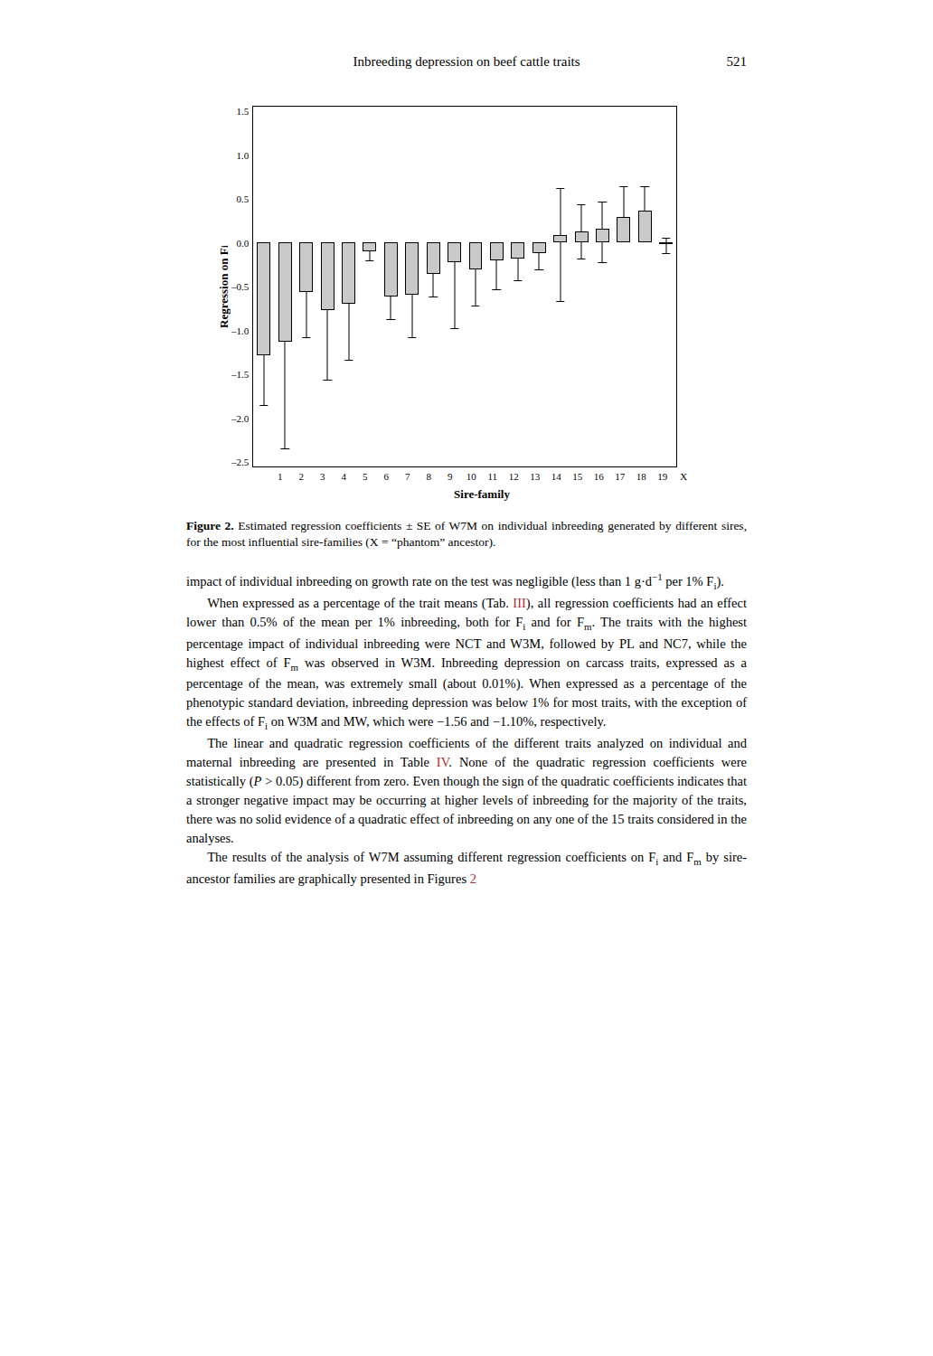Inbreeding depression on beef cattle traits
521
Regression on Fi
1.5
1.0
0.5
0.0
–0.5
–1.0
–1.5
–2.0
–2.5
1
2
3
4
5
6
7
8
9
10
11
12
13
14
15
16
17
18
19
X
Sire-family
Figure 2. Estimated regression coefficients ± SE of W7M on individual inbreeding generated by different sires, for the most influential sire-families (X = “phantom” ancestor).
impact of individual inbreeding on growth rate on the test was negligible (less than 1 g·d−1 per 1% Fi).
When expressed as a percentage of the trait means (Tab. III), all regression coefficients had an effect lower than 0.5% of the mean per 1% inbreeding, both for Fi and for Fm. The traits with the highest percentage impact of individual inbreeding were NCT and W3M, followed by PL and NC7, while the highest effect of Fm was observed in W3M. Inbreeding depression on carcass traits, expressed as a percentage of the mean, was extremely small (about 0.01%). When expressed as a percentage of the phenotypic standard deviation, inbreeding depression was below 1% for most traits, with the exception of the effects of Fi on W3M and MW, which were −1.56 and −1.10%, respectively.
The linear and quadratic regression coefficients of the different traits analyzed on individual and maternal inbreeding are presented in Table IV. None of the quadratic regression coefficients were statistically (P > 0.05) different from zero. Even though the sign of the quadratic coefficients indicates that a stronger negative impact may be occurring at higher levels of inbreeding for the majority of the traits, there was no solid evidence of a quadratic effect of inbreeding on any one of the 15 traits considered in the analyses.
The results of the analysis of W7M assuming different regression coefficients on Fi and Fm by sire-ancestor families are graphically presented in Figures 2